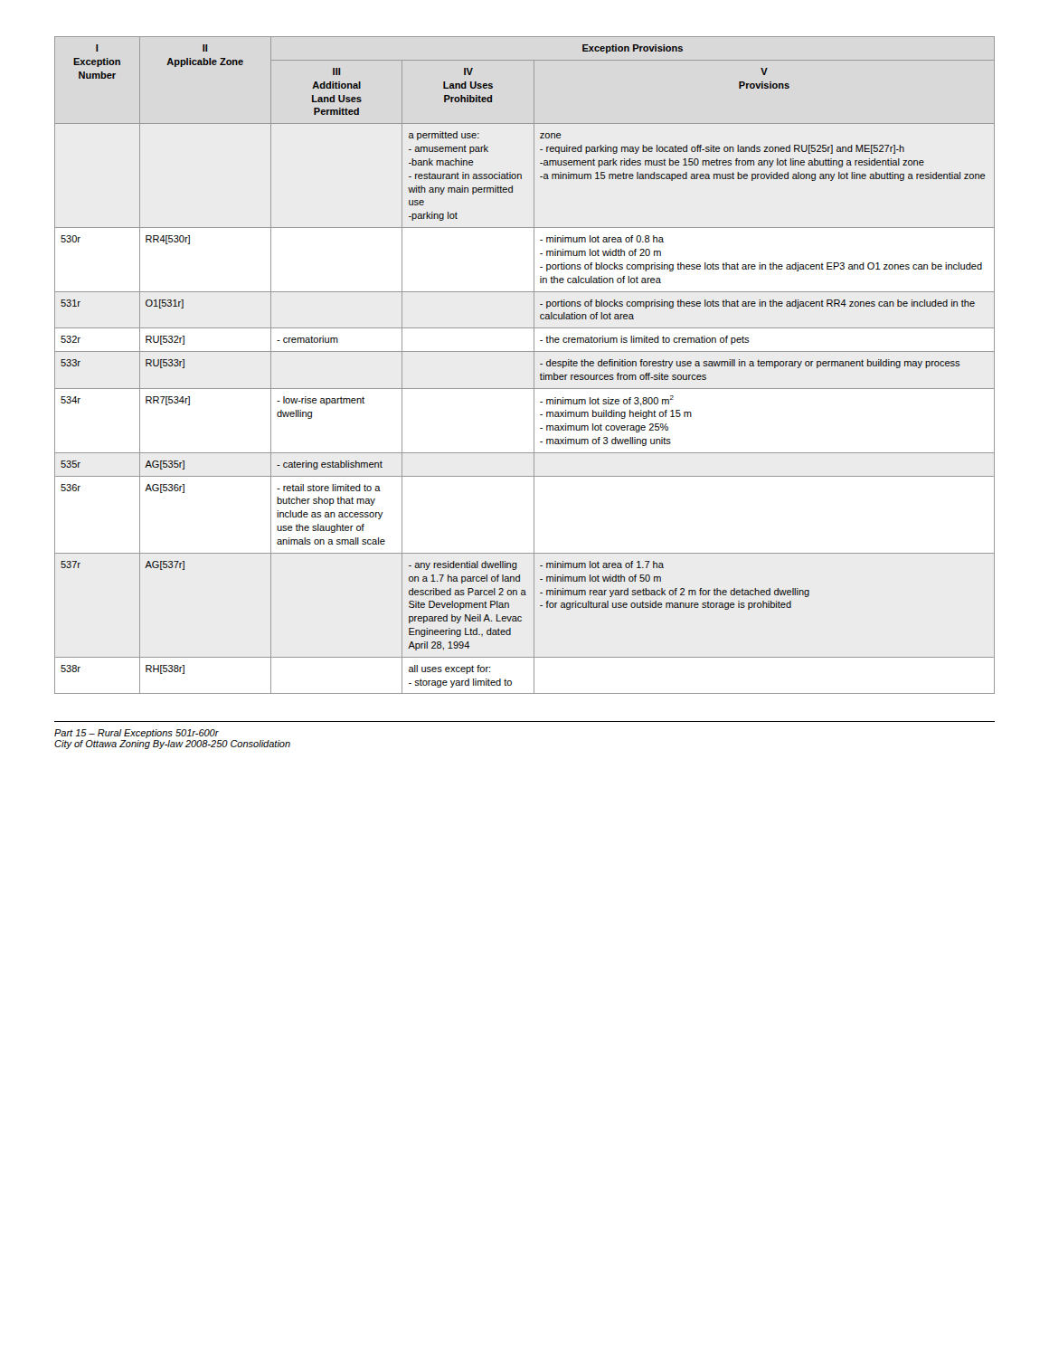| I Exception Number | II Applicable Zone | Exception Provisions |
| --- | --- | --- |
| III Additional Land Uses Permitted | IV Land Uses Prohibited | V Provisions |
| | | | a permitted use: - amusement park -bank machine - restaurant in association with any main permitted use -parking lot | zone - required parking may be located off-site on lands zoned RU[525r] and ME[527r]-h -amusement park rides must be 150 metres from any lot line abutting a residential zone -a minimum 15 metre landscaped area must be provided along any lot line abutting a residential zone |
| 530r | RR4[530r] | | | - minimum lot area of 0.8 ha - minimum lot width of 20 m - portions of blocks comprising these lots that are in the adjacent EP3 and O1 zones can be included in the calculation of lot area |
| 531r | O1[531r] | | | - portions of blocks comprising these lots that are in the adjacent RR4 zones can be included in the calculation of lot area |
| 532r | RU[532r] | - crematorium | | - the crematorium is limited to cremation of pets |
| 533r | RU[533r] | | | - despite the definition forestry use a sawmill in a temporary or permanent building may process timber resources from off-site sources |
| 534r | RR7[534r] | - low-rise apartment dwelling | | - minimum lot size of 3,800 m 2 - maximum building height of 15 m - maximum lot coverage 25% - maximum of 3 dwelling units |
| 535r | AG[535r] | - catering establishment | | |
| 536r | AG[536r] | - retail store limited to a butcher shop that may include as an accessory use the slaughter of animals on a small scale | | |
| 537r | AG[537r] | | - any residential dwelling on a 1.7 ha parcel of land described as Parcel 2 on a Site Development Plan prepared by Neil A. Levac Engineering Ltd., dated April 28, 1994 | - minimum lot area of 1.7 ha - minimum lot width of 50 m - minimum rear yard setback of 2 m for the detached dwelling - for agricultural use outside manure storage is prohibited |
| 538r | RH[538r] | | all uses except for: - storage yard limited to | |
Part 15 – Rural Exceptions 501r-600r
City of Ottawa Zoning By-law 2008-250 Consolidation